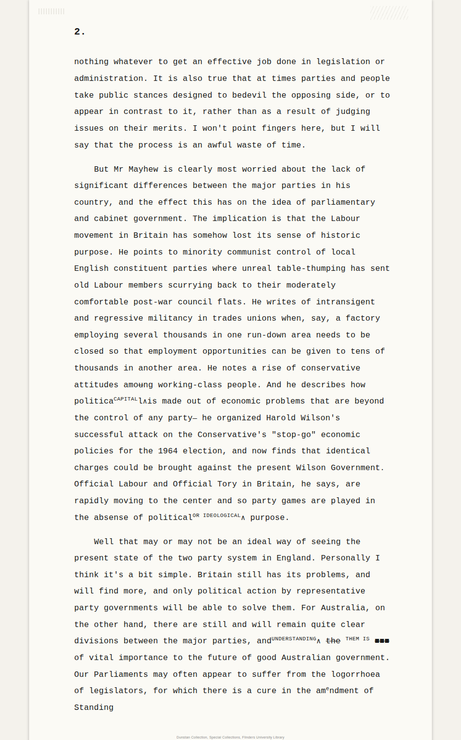2.
nothing whatever to get an effective job done in legislation or administration. It is also true that at times parties and people take public stances designed to bedevil the opposing side, or to appear in contrast to it, rather than as a result of judging issues on their merits. I won't point fingers here, but I will say that the process is an awful waste of time.
But Mr Mayhew is clearly most worried about the lack of significant differences between the major parties in his country, and the effect this has on the idea of parliamentary and cabinet government. The implication is that the Labour movement in Britain has somehow lost its sense of historic purpose. He points to minority communist control of local English constituent parties where unreal table-thumping has sent old Labour members scurrying back to their moderately comfortable post-war council flats. He writes of intransigent and regressive militancy in trades unions when, say, a factory employing several thousands in one run-down area needs to be closed so that employment opportunities can be given to tens of thousands in another area. He notes a rise of conservative attitudes amoung working-class people. And he describes how politicaCAPITALl∧is made out of economic problems that are beyond the control of any party— he organized Harold Wilson's successful attack on the Conservative's "stop-go" economic policies for the 1964 election, and now finds that identical charges could be brought against the present Wilson Government. Official Labour and Official Tory in Britain, he says, are rapidly moving to the center and so party games are played in the absense of politicalOR IDEOLOGICAL∧ purpose.
Well that may or may not be an ideal way of seeing the present state of the two party system in England. Personally I think it's a bit simple. Britain still has its problems, and will find more, and only political action by representative party governments will be able to solve them. For Australia, on the other hand, there are still and will remain quite clear divisions between the major parties, andUNDERSTANDING∧ the THEM IS ■■■ of vital importance to the future of good Australian government. Our Parliaments may often appear to suffer from the logorrhoea of legislators, for which there is a cure in the amendment of Standing
Dunstan Collection, Special Collections, Flinders University Library